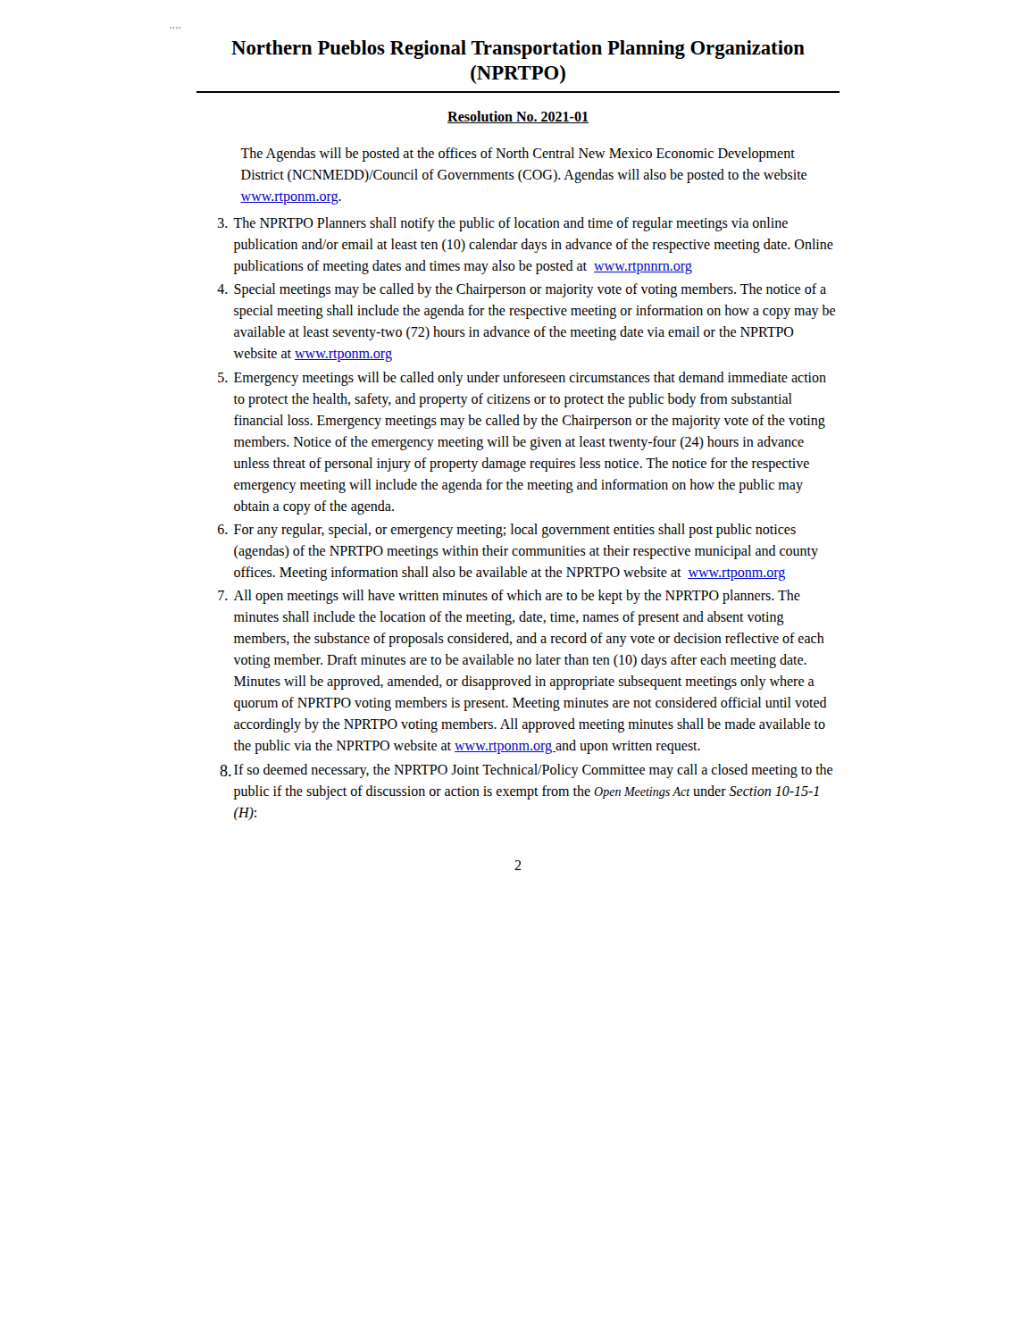,,,,
Northern Pueblos Regional Transportation Planning Organization (NPRTPO)
Resolution No. 2021-01
The Agendas will be posted at the offices of North Central New Mexico Economic Development District (NCNMEDD)/Council of Governments (COG). Agendas will also be posted to the website www.rtponm.org.
3. The NPRTPO Planners shall notify the public of location and time of regular meetings via online publication and/or email at least ten (10) calendar days in advance of the respective meeting date. Online publications of meeting dates and times may also be posted at www.rtpnnrn.org
4. Special meetings may be called by the Chairperson or majority vote of voting members. The notice of a special meeting shall include the agenda for the respective meeting or information on how a copy may be available at least seventy-two (72) hours in advance of the meeting date via email or the NPRTPO website at www.rtponm.org
5. Emergency meetings will be called only under unforeseen circumstances that demand immediate action to protect the health, safety, and property of citizens or to protect the public body from substantial financial loss. Emergency meetings may be called by the Chairperson or the majority vote of the voting members. Notice of the emergency meeting will be given at least twenty-four (24) hours in advance unless threat of personal injury of property damage requires less notice. The notice for the respective emergency meeting will include the agenda for the meeting and information on how the public may obtain a copy of the agenda.
6. For any regular, special, or emergency meeting; local government entities shall post public notices (agendas) of the NPRTPO meetings within their communities at their respective municipal and county offices. Meeting information shall also be available at the NPRTPO website at www.rtponm.org
7. All open meetings will have written minutes of which are to be kept by the NPRTPO planners. The minutes shall include the location of the meeting, date, time, names of present and absent voting members, the substance of proposals considered, and a record of any vote or decision reflective of each voting member. Draft minutes are to be available no later than ten (10) days after each meeting date. Minutes will be approved, amended, or disapproved in appropriate subsequent meetings only where a quorum of NPRTPO voting members is present. Meeting minutes are not considered official until voted accordingly by the NPRTPO voting members. All approved meeting minutes shall be made available to the public via the NPRTPO website at www.rtponm.org and upon written request.
8. If so deemed necessary, the NPRTPO Joint Technical/Policy Committee may call a closed meeting to the public if the subject of discussion or action is exempt from the Open Meetings Act under Section 10-15-1 (H):
2